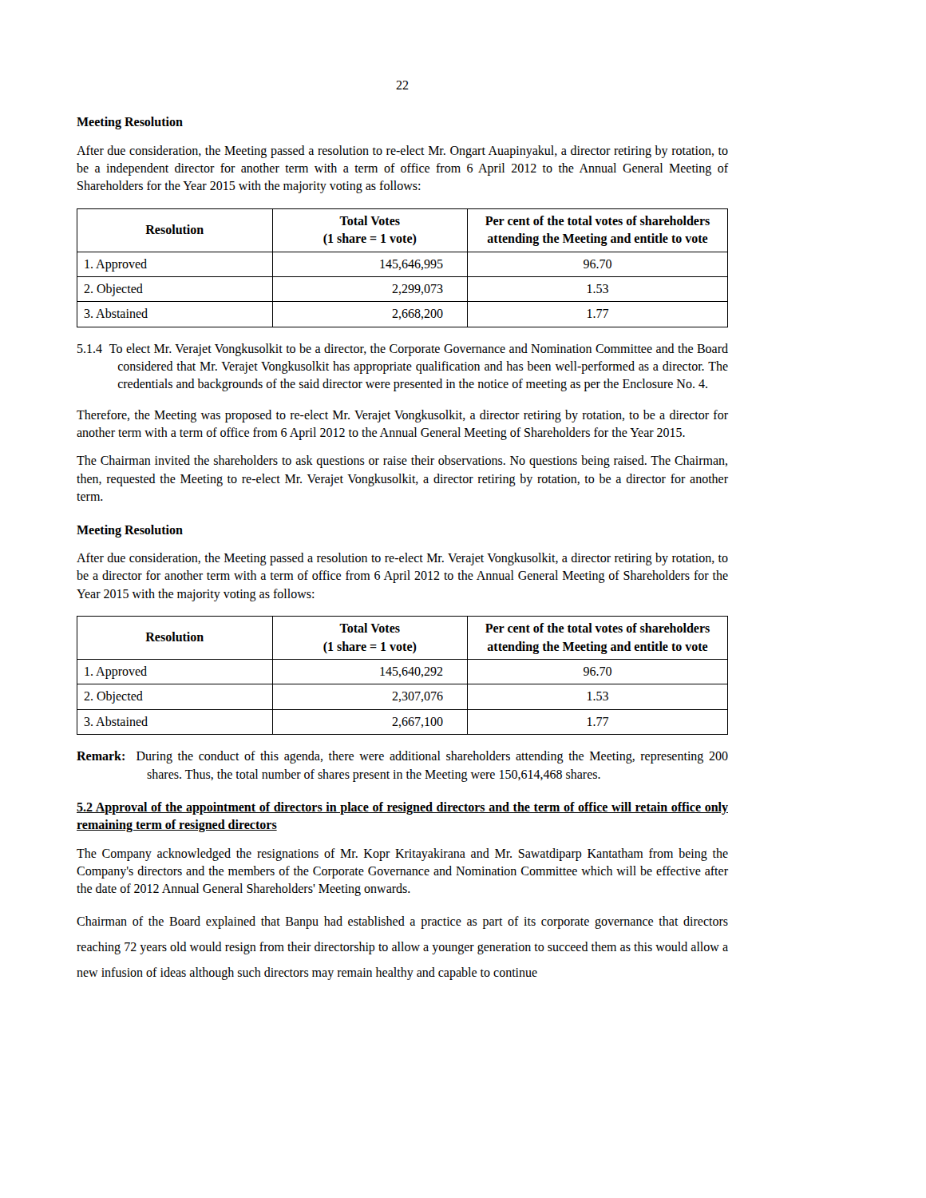22
Meeting Resolution
After due consideration, the Meeting passed a resolution to re-elect Mr. Ongart Auapinyakul, a director retiring by rotation, to be a independent director for another term with a term of office from 6 April 2012 to the Annual General Meeting of Shareholders for the Year 2015 with the majority voting as follows:
| Resolution | Total Votes (1 share = 1 vote) | Per cent of the total votes of shareholders attending the Meeting and entitle to vote |
| --- | --- | --- |
| 1. Approved | 145,646,995 | 96.70 |
| 2. Objected | 2,299,073 | 1.53 |
| 3. Abstained | 2,668,200 | 1.77 |
5.1.4 To elect Mr. Verajet Vongkusolkit to be a director, the Corporate Governance and Nomination Committee and the Board considered that Mr. Verajet Vongkusolkit has appropriate qualification and has been well-performed as a director. The credentials and backgrounds of the said director were presented in the notice of meeting as per the Enclosure No. 4.
Therefore, the Meeting was proposed to re-elect Mr. Verajet Vongkusolkit, a director retiring by rotation, to be a director for another term with a term of office from 6 April 2012 to the Annual General Meeting of Shareholders for the Year 2015.
The Chairman invited the shareholders to ask questions or raise their observations. No questions being raised. The Chairman, then, requested the Meeting to re-elect Mr. Verajet Vongkusolkit, a director retiring by rotation, to be a director for another term.
Meeting Resolution
After due consideration, the Meeting passed a resolution to re-elect Mr. Verajet Vongkusolkit, a director retiring by rotation, to be a director for another term with a term of office from 6 April 2012 to the Annual General Meeting of Shareholders for the Year 2015 with the majority voting as follows:
| Resolution | Total Votes (1 share = 1 vote) | Per cent of the total votes of shareholders attending the Meeting and entitle to vote |
| --- | --- | --- |
| 1. Approved | 145,640,292 | 96.70 |
| 2. Objected | 2,307,076 | 1.53 |
| 3. Abstained | 2,667,100 | 1.77 |
Remark: During the conduct of this agenda, there were additional shareholders attending the Meeting, representing 200 shares. Thus, the total number of shares present in the Meeting were 150,614,468 shares.
5.2 Approval of the appointment of directors in place of resigned directors and the term of office will retain office only remaining term of resigned directors
The Company acknowledged the resignations of Mr. Kopr Kritayakirana and Mr. Sawatdiparp Kantatham from being the Company's directors and the members of the Corporate Governance and Nomination Committee which will be effective after the date of 2012 Annual General Shareholders' Meeting onwards.
Chairman of the Board explained that Banpu had established a practice as part of its corporate governance that directors reaching 72 years old would resign from their directorship to allow a younger generation to succeed them as this would allow a new infusion of ideas although such directors may remain healthy and capable to continue